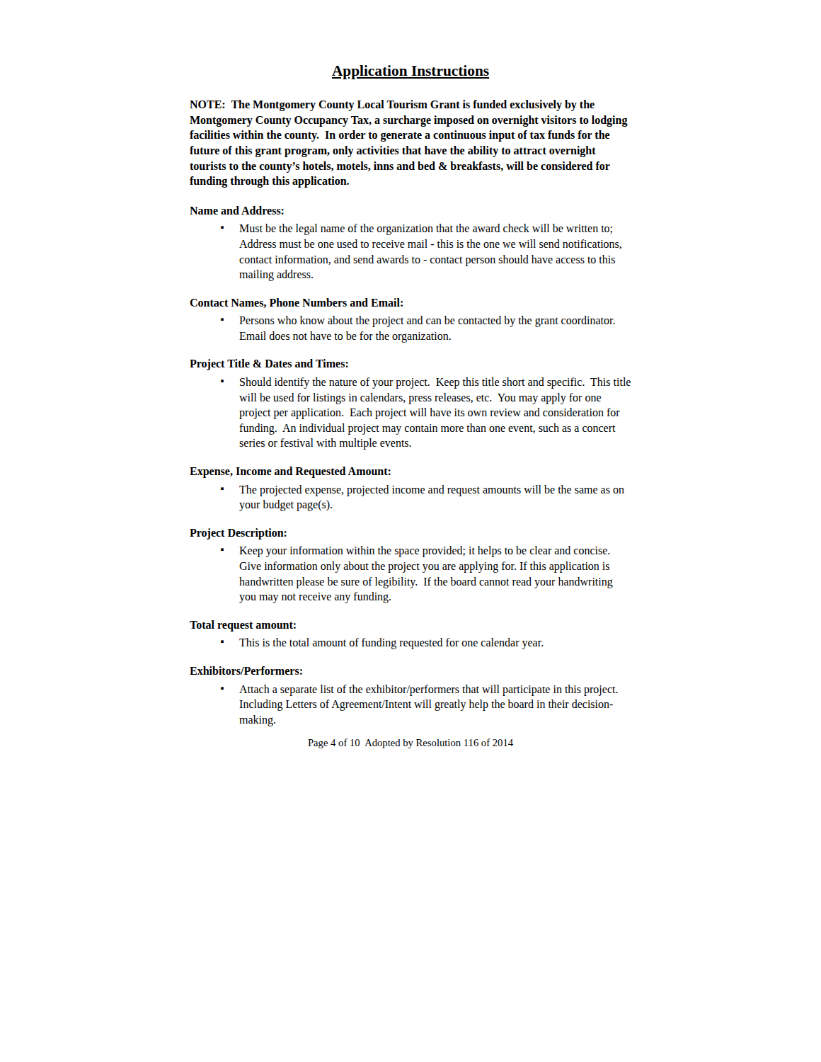Application Instructions
NOTE: The Montgomery County Local Tourism Grant is funded exclusively by the Montgomery County Occupancy Tax, a surcharge imposed on overnight visitors to lodging facilities within the county. In order to generate a continuous input of tax funds for the future of this grant program, only activities that have the ability to attract overnight tourists to the county’s hotels, motels, inns and bed & breakfasts, will be considered for funding through this application.
Name and Address:
Must be the legal name of the organization that the award check will be written to; Address must be one used to receive mail - this is the one we will send notifications, contact information, and send awards to - contact person should have access to this mailing address.
Contact Names, Phone Numbers and Email:
Persons who know about the project and can be contacted by the grant coordinator. Email does not have to be for the organization.
Project Title & Dates and Times:
Should identify the nature of your project. Keep this title short and specific. This title will be used for listings in calendars, press releases, etc. You may apply for one project per application. Each project will have its own review and consideration for funding. An individual project may contain more than one event, such as a concert series or festival with multiple events.
Expense, Income and Requested Amount:
The projected expense, projected income and request amounts will be the same as on your budget page(s).
Project Description:
Keep your information within the space provided; it helps to be clear and concise. Give information only about the project you are applying for. If this application is handwritten please be sure of legibility. If the board cannot read your handwriting you may not receive any funding.
Total request amount:
This is the total amount of funding requested for one calendar year.
Exhibitors/Performers:
Attach a separate list of the exhibitor/performers that will participate in this project. Including Letters of Agreement/Intent will greatly help the board in their decision-making.
Page 4 of 10 Adopted by Resolution 116 of 2014